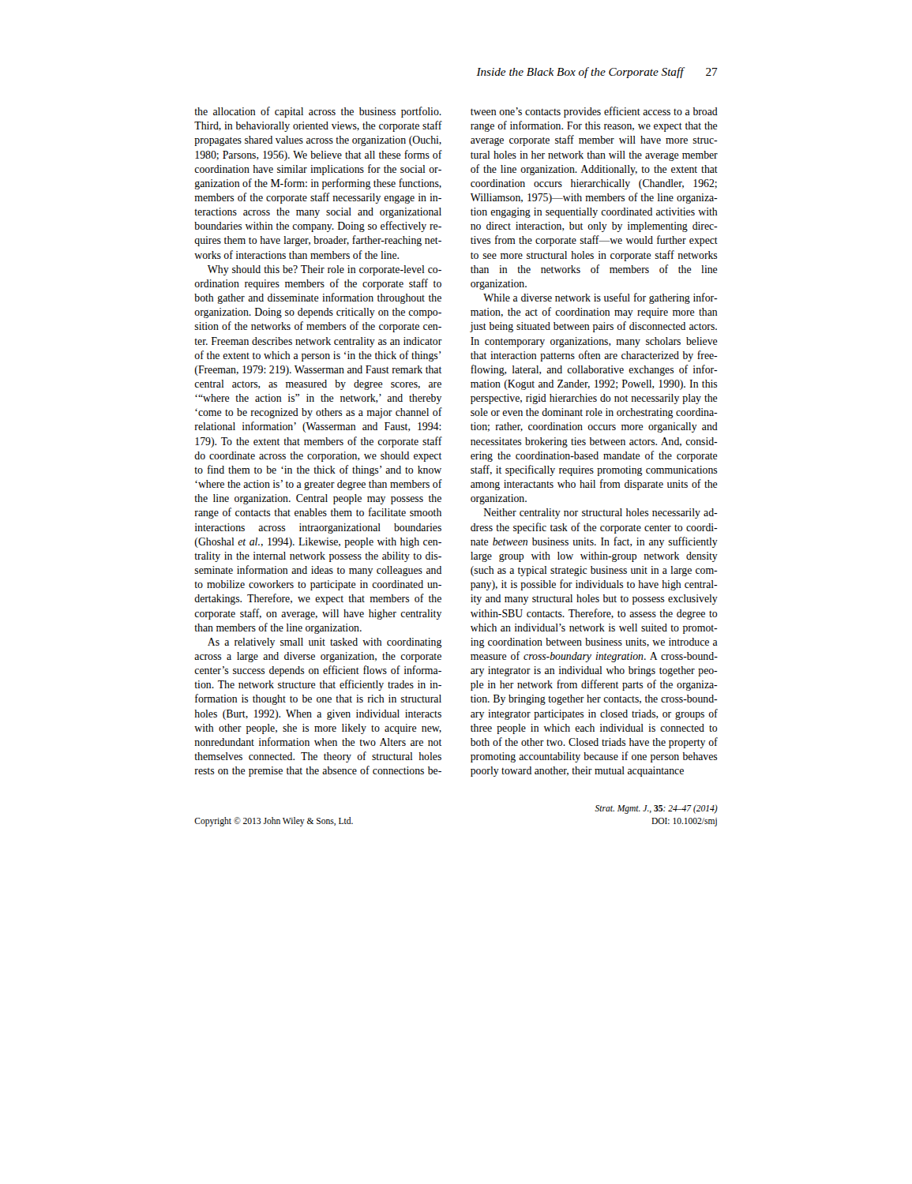Inside the Black Box of the Corporate Staff 27
the allocation of capital across the business portfolio. Third, in behaviorally oriented views, the corporate staff propagates shared values across the organization (Ouchi, 1980; Parsons, 1956). We believe that all these forms of coordination have similar implications for the social organization of the M-form: in performing these functions, members of the corporate staff necessarily engage in interactions across the many social and organizational boundaries within the company. Doing so effectively requires them to have larger, broader, farther-reaching networks of interactions than members of the line.
Why should this be? Their role in corporate-level coordination requires members of the corporate staff to both gather and disseminate information throughout the organization. Doing so depends critically on the composition of the networks of members of the corporate center. Freeman describes network centrality as an indicator of the extent to which a person is ‘in the thick of things’ (Freeman, 1979: 219). Wasserman and Faust remark that central actors, as measured by degree scores, are ‘“where the action is” in the network,’ and thereby ‘come to be recognized by others as a major channel of relational information’ (Wasserman and Faust, 1994: 179). To the extent that members of the corporate staff do coordinate across the corporation, we should expect to find them to be ‘in the thick of things’ and to know ‘where the action is’ to a greater degree than members of the line organization. Central people may possess the range of contacts that enables them to facilitate smooth interactions across intraorganizational boundaries (Ghoshal et al., 1994). Likewise, people with high centrality in the internal network possess the ability to disseminate information and ideas to many colleagues and to mobilize coworkers to participate in coordinated undertakings. Therefore, we expect that members of the corporate staff, on average, will have higher centrality than members of the line organization.
As a relatively small unit tasked with coordinating across a large and diverse organization, the corporate center’s success depends on efficient flows of information. The network structure that efficiently trades in information is thought to be one that is rich in structural holes (Burt, 1992). When a given individual interacts with other people, she is more likely to acquire new, nonredundant information when the two Alters are not themselves connected. The theory of structural holes rests on the premise that the absence of connections between one’s contacts provides efficient access to a broad range of information. For this reason, we expect that the average corporate staff member will have more structural holes in her network than will the average member of the line organization. Additionally, to the extent that coordination occurs hierarchically (Chandler, 1962; Williamson, 1975)—with members of the line organization engaging in sequentially coordinated activities with no direct interaction, but only by implementing directives from the corporate staff—we would further expect to see more structural holes in corporate staff networks than in the networks of members of the line organization.
While a diverse network is useful for gathering information, the act of coordination may require more than just being situated between pairs of disconnected actors. In contemporary organizations, many scholars believe that interaction patterns often are characterized by free-flowing, lateral, and collaborative exchanges of information (Kogut and Zander, 1992; Powell, 1990). In this perspective, rigid hierarchies do not necessarily play the sole or even the dominant role in orchestrating coordination; rather, coordination occurs more organically and necessitates brokering ties between actors. And, considering the coordination-based mandate of the corporate staff, it specifically requires promoting communications among interactants who hail from disparate units of the organization.
Neither centrality nor structural holes necessarily address the specific task of the corporate center to coordinate between business units. In fact, in any sufficiently large group with low within-group network density (such as a typical strategic business unit in a large company), it is possible for individuals to have high centrality and many structural holes but to possess exclusively within-SBU contacts. Therefore, to assess the degree to which an individual’s network is well suited to promoting coordination between business units, we introduce a measure of cross-boundary integration. A cross-boundary integrator is an individual who brings together people in her network from different parts of the organization. By bringing together her contacts, the cross-boundary integrator participates in closed triads, or groups of three people in which each individual is connected to both of the other two. Closed triads have the property of promoting accountability because if one person behaves poorly toward another, their mutual acquaintance
Copyright © 2013 John Wiley & Sons, Ltd.
Strat. Mgmt. J., 35: 24–47 (2014)
DOI: 10.1002/smj